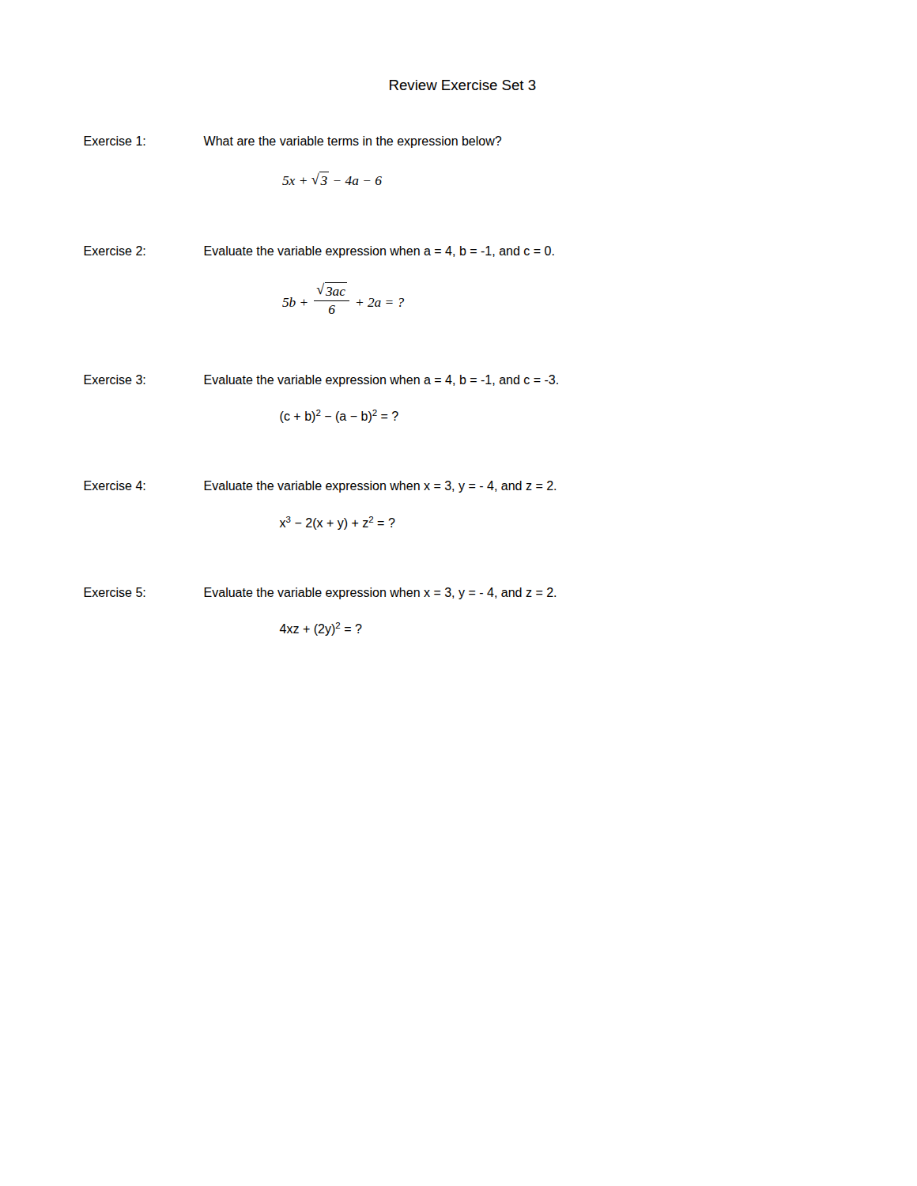Review Exercise Set 3
Exercise 1: What are the variable terms in the expression below?
5x + 3 − 4a − 6
Exercise 2: Evaluate the variable expression when a = 4, b = -1, and c = 0.
5b + 3ac 6 + 2a = ?
Exercise 3: Evaluate the variable expression when a = 4, b = -1, and c = -3.
(c + b)2 − (a − b)2 = ?
Exercise 4: Evaluate the variable expression when x = 3, y = - 4, and z = 2.
x3 − 2(x + y) + z2 = ?
Exercise 5: Evaluate the variable expression when x = 3, y = - 4, and z = 2.
4xz + (2y)2 = ?